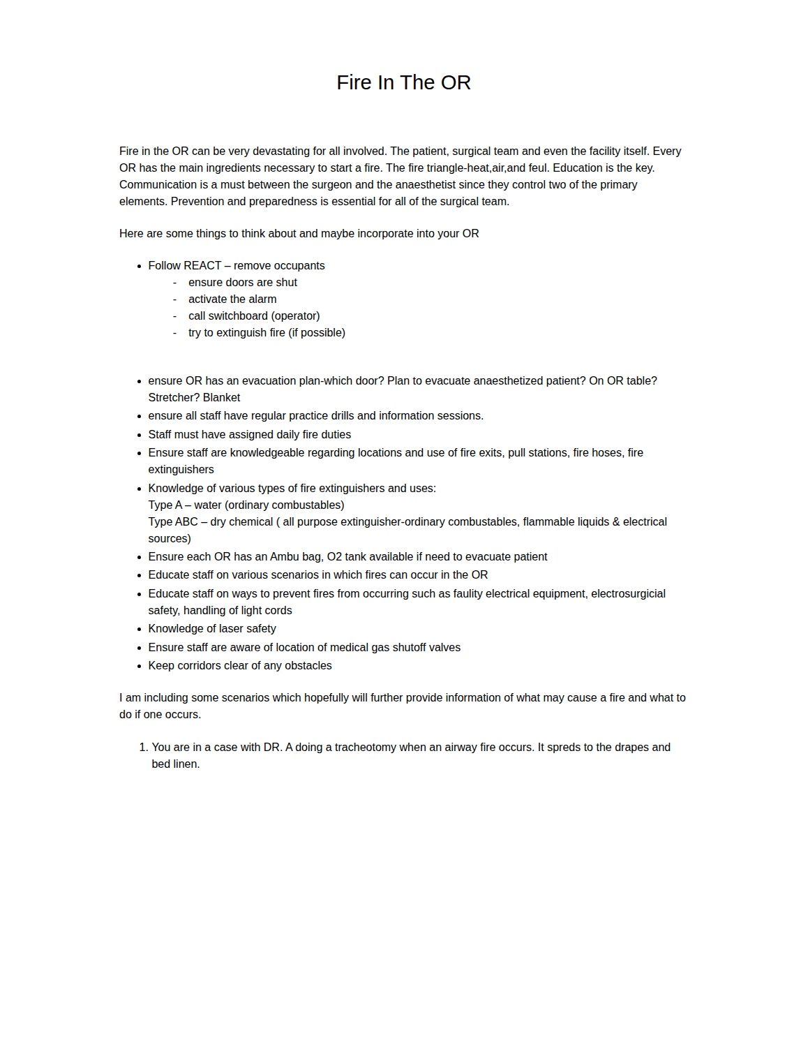Fire In The OR
Fire in the OR can be very devastating for all involved. The patient, surgical team and even the facility itself. Every OR has the main ingredients necessary to start a fire. The fire triangle-heat,air,and feul. Education is the key. Communication is a must between the surgeon and the anaesthetist since they control two of the primary elements. Prevention and preparedness is essential for all of the surgical team.
Here are some things to think about and maybe incorporate into your OR
Follow REACT – remove occupants
ensure doors are shut
activate the alarm
call switchboard (operator)
try to extinguish fire (if possible)
ensure OR has an evacuation plan-which door? Plan to evacuate anaesthetized patient? On OR table? Stretcher? Blanket
ensure all staff have regular practice drills and information sessions.
Staff must have assigned daily fire duties
Ensure staff are knowledgeable regarding locations and use of fire exits, pull stations, fire hoses, fire extinguishers
Knowledge of various types of fire extinguishers and uses:
Type A – water (ordinary combustables)
Type ABC – dry chemical ( all purpose extinguisher-ordinary combustables, flammable liquids & electrical sources)
Ensure each OR has an Ambu bag, O2 tank available if need to evacuate patient
Educate staff on various scenarios in which fires can occur in the OR
Educate staff on ways to prevent fires from occurring such as faulity electrical equipment, electrosurgicial safety, handling of light cords
Knowledge of laser safety
Ensure staff are aware of location of medical gas shutoff valves
Keep corridors clear of any obstacles
I am including some scenarios which hopefully will further provide information of what may cause a fire and what to do if one occurs.
You are in a case with DR. A doing a tracheotomy when an airway fire occurs. It spreds to the drapes and bed linen.